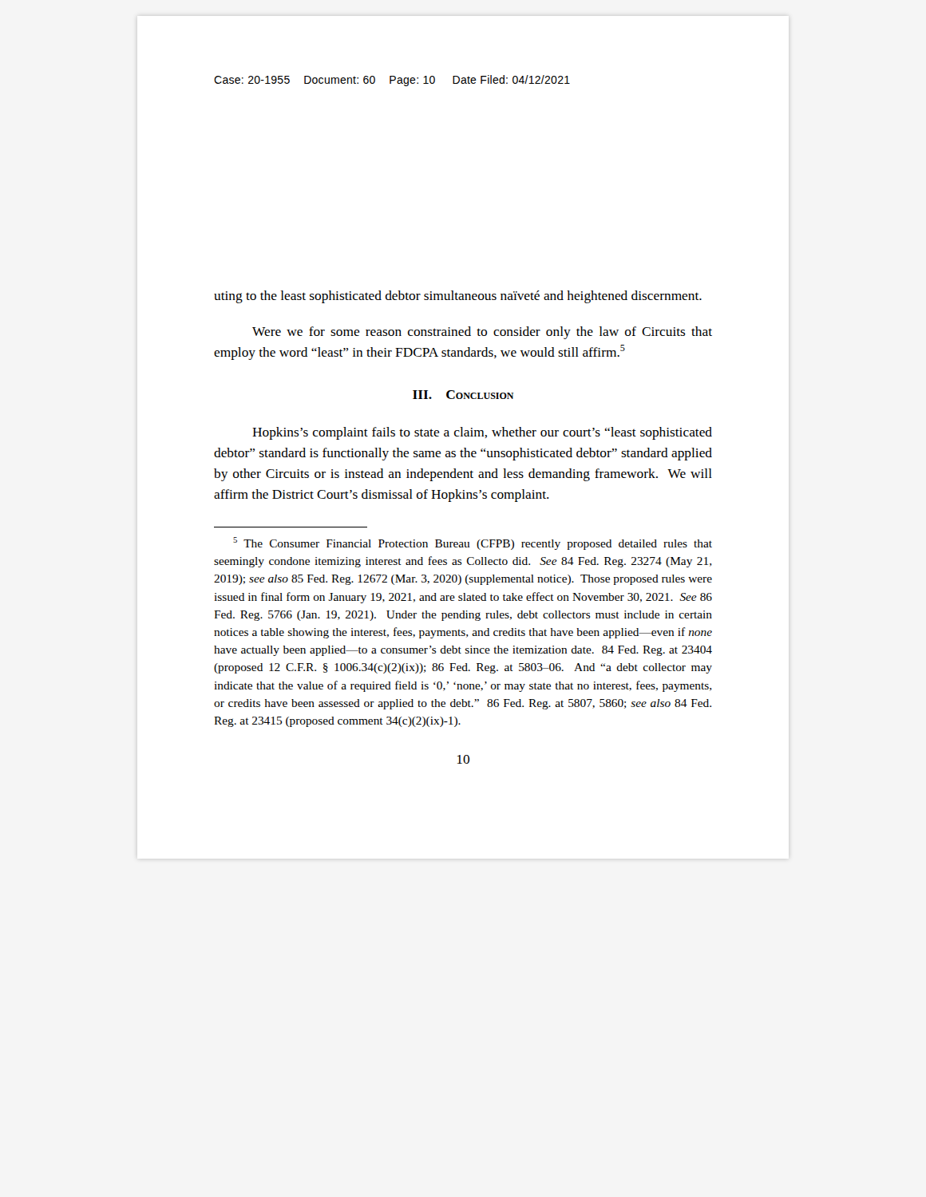Case: 20-1955 Document: 60 Page: 10 Date Filed: 04/12/2021
uting to the least sophisticated debtor simultaneous naïveté and heightened discernment.
Were we for some reason constrained to consider only the law of Circuits that employ the word “least” in their FDCPA standards, we would still affirm.5
III. Conclusion
Hopkins’s complaint fails to state a claim, whether our court’s “least sophisticated debtor” standard is functionally the same as the “unsophisticated debtor” standard applied by other Circuits or is instead an independent and less demanding framework. We will affirm the District Court’s dismissal of Hopkins’s complaint.
5 The Consumer Financial Protection Bureau (CFPB) recently proposed detailed rules that seemingly condone itemizing interest and fees as Collecto did. See 84 Fed. Reg. 23274 (May 21, 2019); see also 85 Fed. Reg. 12672 (Mar. 3, 2020) (supplemental notice). Those proposed rules were issued in final form on January 19, 2021, and are slated to take effect on November 30, 2021. See 86 Fed. Reg. 5766 (Jan. 19, 2021). Under the pending rules, debt collectors must include in certain notices a table showing the interest, fees, payments, and credits that have been applied—even if none have actually been applied—to a consumer’s debt since the itemization date. 84 Fed. Reg. at 23404 (proposed 12 C.F.R. § 1006.34(c)(2)(ix)); 86 Fed. Reg. at 5803–06. And “a debt collector may indicate that the value of a required field is ‘0,’ ‘none,’ or may state that no interest, fees, payments, or credits have been assessed or applied to the debt.” 86 Fed. Reg. at 5807, 5860; see also 84 Fed. Reg. at 23415 (proposed comment 34(c)(2)(ix)-1).
10